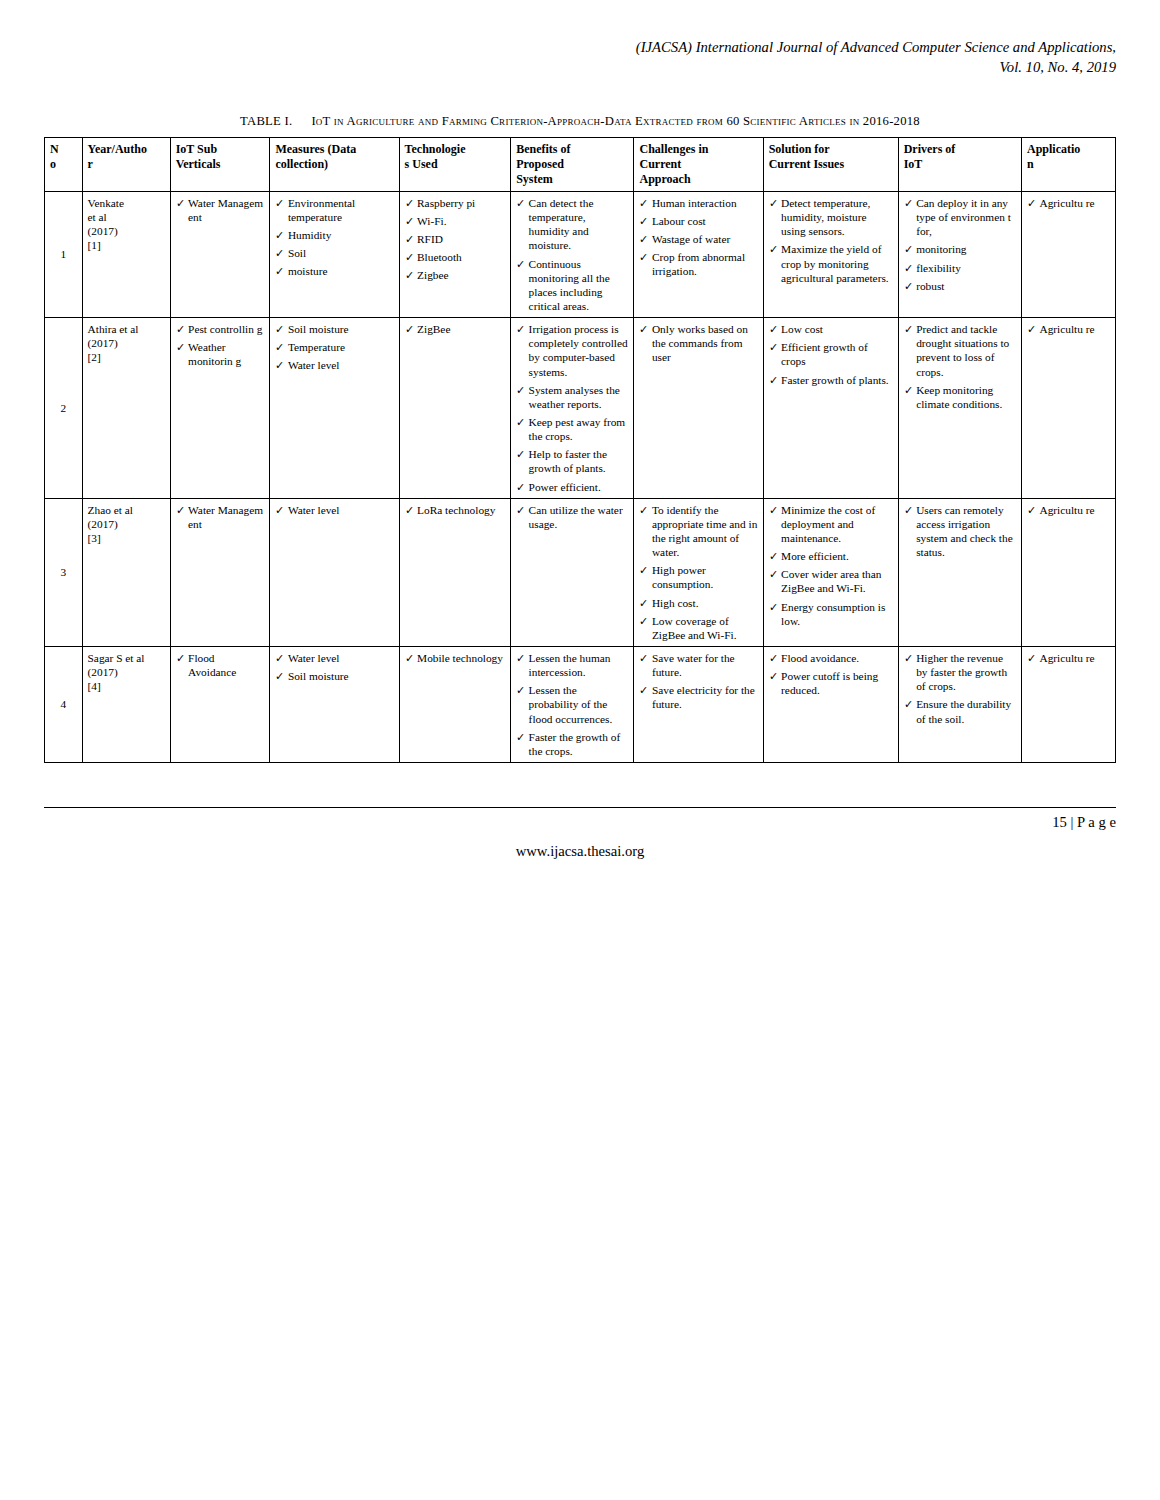(IJACSA) International Journal of Advanced Computer Science and Applications,
Vol. 10, No. 4, 2019
TABLE I. IoT in Agriculture and Farming Criterion-Approach-Data Extracted from 60 Scientific Articles in 2016-2018
| N o | Year/Autho r | IoT Sub Verticals | Measures (Data collection) | Technologie s Used | Benefits of Proposed System | Challenges in Current Approach | Solution for Current Issues | Drivers of IoT | Applicatio n |
| --- | --- | --- | --- | --- | --- | --- | --- | --- | --- |
| 1 | Venkate et al (2017) [1] | Water Managem ent | Environmental temperature Humidity Soil moisture | Raspberry pi Wi-Fi. RFID Bluetooth Zigbee | Can detect the temperature, humidity and moisture. Continuous monitoring all the places including critical areas. | Human interaction Labour cost Wastage of water Crop from abnormal irrigation. | Detect temperature, humidity, moisture using sensors. Maximize the yield of crop by monitoring agricultural parameters. | Can deploy it in any type of environmen t for, monitoring flexibility robust | Agricultu re |
| 2 | Athira et al (2017) [2] | Pest controllin g Weather monitorin g | Soil moisture Temperature Water level | ZigBee | Irrigation process is completely controlled by computer-based systems. System analyses the weather reports. Keep pest away from the crops. Help to faster the growth of plants. Power efficient. | Only works based on the commands from user | Low cost Efficient growth of crops Faster growth of plants. | Predict and tackle drought situations to prevent to loss of crops. Keep monitoring climate conditions. | Agricultu re |
| 3 | Zhao et al (2017) [3] | Water Managem ent | Water level | LoRa technology | Can utilize the water usage. | To identify the appropriate time and in the right amount of water. High power consumption. High cost. Low coverage of ZigBee and Wi-Fi. | Minimize the cost of deployment and maintenance. More efficient. Cover wider area than ZigBee and Wi-Fi. Energy consumption is low. | Users can remotely access irrigation system and check the status. | Agricultu re |
| 4 | Sagar S et al (2017) [4] | Flood Avoidance | Water level Soil moisture | Mobile technology | Lessen the human intercession. Lessen the probability of the flood occurrences. Faster the growth of the crops. | Save water for the future. Save electricity for the future. | Flood avoidance. Power cutoff is being reduced. | Higher the revenue by faster the growth of crops. Ensure the durability of the soil. | Agricultu re |
15 | P a g e
www.ijacsa.thesai.org